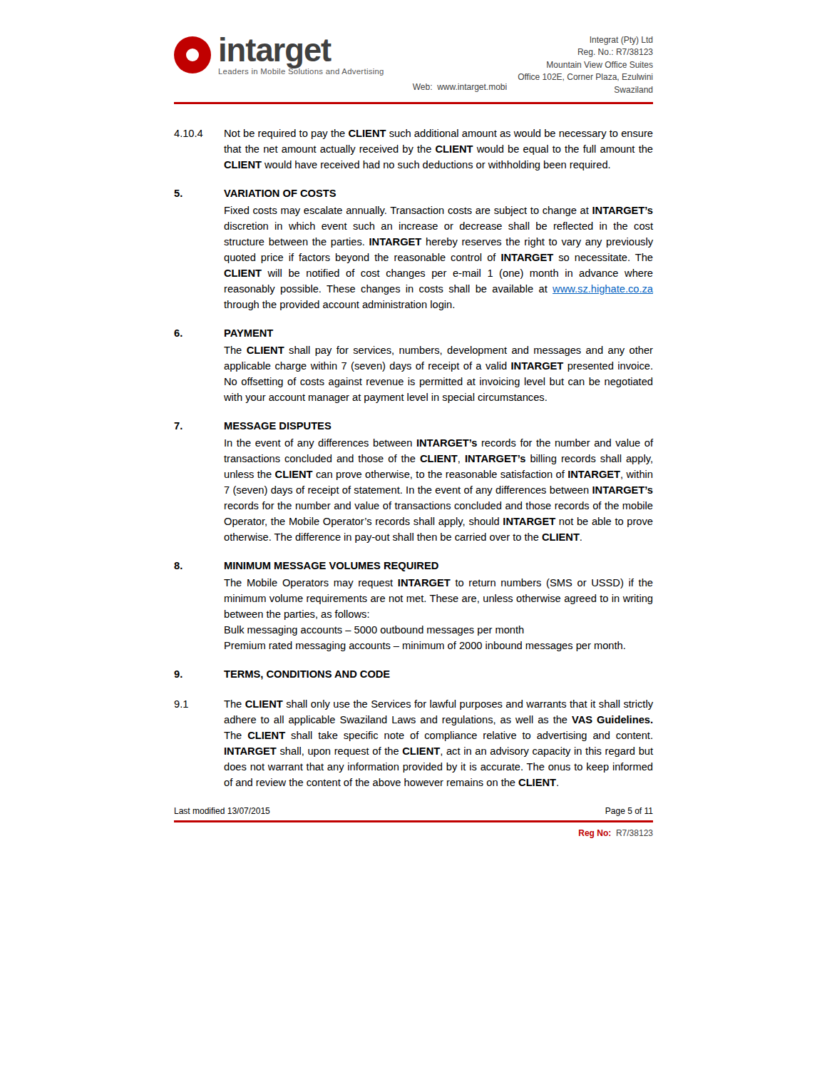intarget
Leaders in Mobile Solutions and Advertising
Web: www.intarget.mobi
Integrat (Pty) Ltd
Reg. No.: R7/38123
Mountain View Office Suites
Office 102E, Corner Plaza, Ezulwini
Swaziland
4.10.4
Not be required to pay the CLIENT such additional amount as would be necessary to ensure that the net amount actually received by the CLIENT would be equal to the full amount the CLIENT would have received had no such deductions or withholding been required.
5.
VARIATION OF COSTS
Fixed costs may escalate annually. Transaction costs are subject to change at INTARGET’s discretion in which event such an increase or decrease shall be reflected in the cost structure between the parties. INTARGET hereby reserves the right to vary any previously quoted price if factors beyond the reasonable control of INTARGET so necessitate. The CLIENT will be notified of cost changes per e-mail 1 (one) month in advance where reasonably possible. These changes in costs shall be available at www.sz.highate.co.za through the provided account administration login.
6.
PAYMENT
The CLIENT shall pay for services, numbers, development and messages and any other applicable charge within 7 (seven) days of receipt of a valid INTARGET presented invoice. No offsetting of costs against revenue is permitted at invoicing level but can be negotiated with your account manager at payment level in special circumstances.
7.
MESSAGE DISPUTES
In the event of any differences between INTARGET’s records for the number and value of transactions concluded and those of the CLIENT, INTARGET’s billing records shall apply, unless the CLIENT can prove otherwise, to the reasonable satisfaction of INTARGET, within 7 (seven) days of receipt of statement. In the event of any differences between INTARGET’s records for the number and value of transactions concluded and those records of the mobile Operator, the Mobile Operator’s records shall apply, should INTARGET not be able to prove otherwise. The difference in pay-out shall then be carried over to the CLIENT.
8.
MINIMUM MESSAGE VOLUMES REQUIRED
The Mobile Operators may request INTARGET to return numbers (SMS or USSD) if the minimum volume requirements are not met. These are, unless otherwise agreed to in writing between the parties, as follows:
Bulk messaging accounts – 5000 outbound messages per month
Premium rated messaging accounts – minimum of 2000 inbound messages per month.
9.
TERMS, CONDITIONS AND CODE
9.1
The CLIENT shall only use the Services for lawful purposes and warrants that it shall strictly adhere to all applicable Swaziland Laws and regulations, as well as the VAS Guidelines. The CLIENT shall take specific note of compliance relative to advertising and content. INTARGET shall, upon request of the CLIENT, act in an advisory capacity in this regard but does not warrant that any information provided by it is accurate. The onus to keep informed of and review the content of the above however remains on the CLIENT.
Last modified 13/07/2015 Page 5 of 11
Reg No: R7/38123